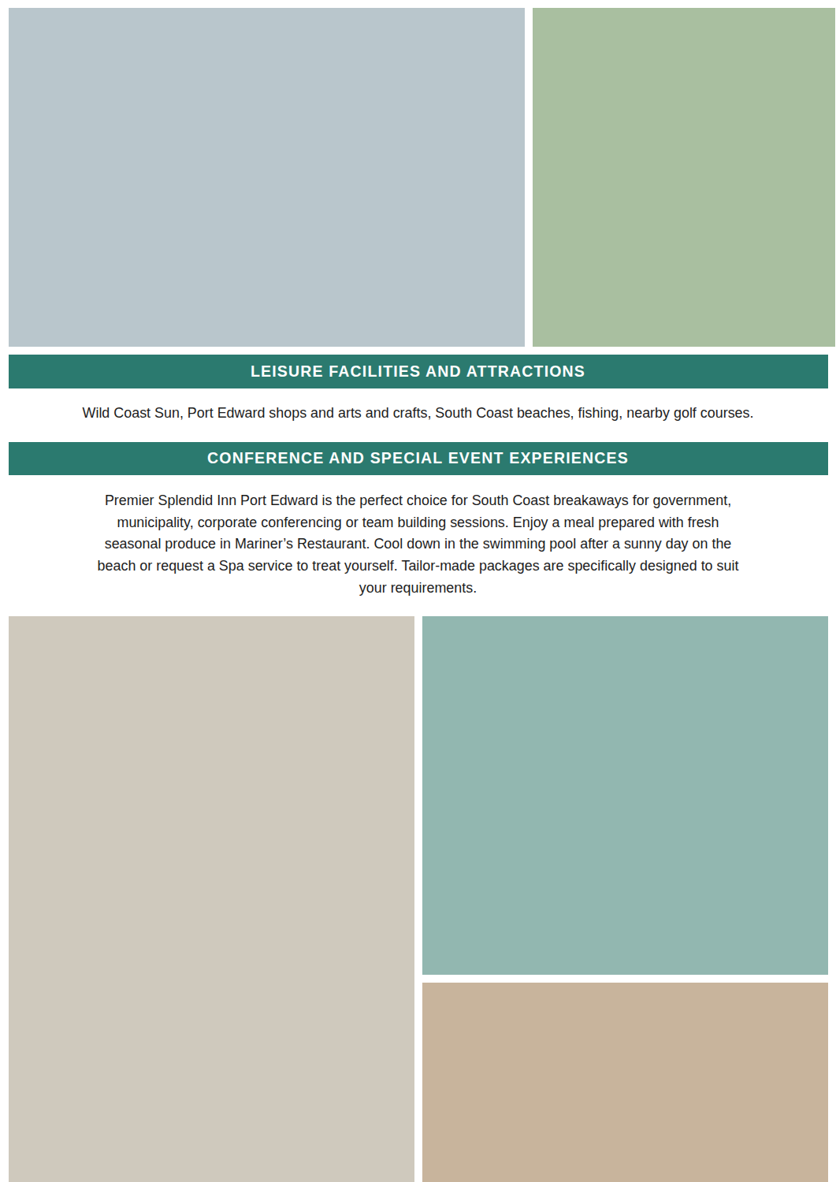Leisure Facilities and Attractions
Wild Coast Sun, Port Edward shops and arts and crafts, South Coast beaches, fishing, nearby golf courses.
Conference and Special Event Experiences
Premier Splendid Inn Port Edward is the perfect choice for South Coast breakaways for government, municipality, corporate conferencing or team building sessions. Enjoy a meal prepared with fresh seasonal produce in Mariner’s Restaurant. Cool down in the swimming pool after a sunny day on the beach or request a Spa service to treat yourself. Tailor-made packages are specifically designed to suit your requirements.